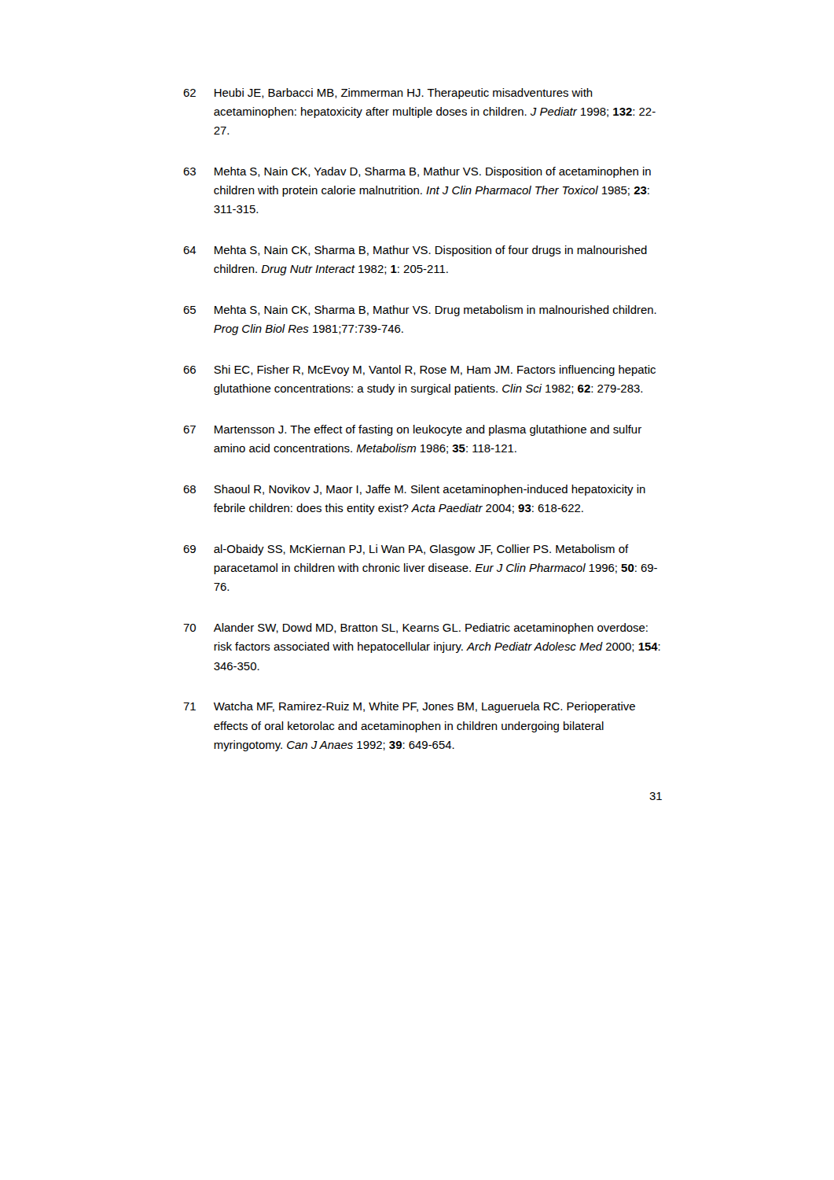62 Heubi JE, Barbacci MB, Zimmerman HJ. Therapeutic misadventures with acetaminophen: hepatoxicity after multiple doses in children. J Pediatr 1998; 132: 22-27.
63 Mehta S, Nain CK, Yadav D, Sharma B, Mathur VS. Disposition of acetaminophen in children with protein calorie malnutrition. Int J Clin Pharmacol Ther Toxicol 1985; 23: 311-315.
64 Mehta S, Nain CK, Sharma B, Mathur VS. Disposition of four drugs in malnourished children. Drug Nutr Interact 1982; 1: 205-211.
65 Mehta S, Nain CK, Sharma B, Mathur VS. Drug metabolism in malnourished children. Prog Clin Biol Res 1981;77:739-746.
66 Shi EC, Fisher R, McEvoy M, Vantol R, Rose M, Ham JM. Factors influencing hepatic glutathione concentrations: a study in surgical patients. Clin Sci 1982; 62: 279-283.
67 Martensson J. The effect of fasting on leukocyte and plasma glutathione and sulfur amino acid concentrations. Metabolism 1986; 35: 118-121.
68 Shaoul R, Novikov J, Maor I, Jaffe M. Silent acetaminophen-induced hepatoxicity in febrile children: does this entity exist? Acta Paediatr 2004; 93: 618-622.
69 al-Obaidy SS, McKiernan PJ, Li Wan PA, Glasgow JF, Collier PS. Metabolism of paracetamol in children with chronic liver disease. Eur J Clin Pharmacol 1996; 50: 69-76.
70 Alander SW, Dowd MD, Bratton SL, Kearns GL. Pediatric acetaminophen overdose: risk factors associated with hepatocellular injury. Arch Pediatr Adolesc Med 2000; 154: 346-350.
71 Watcha MF, Ramirez-Ruiz M, White PF, Jones BM, Lagueruela RC. Perioperative effects of oral ketorolac and acetaminophen in children undergoing bilateral myringotomy. Can J Anaes 1992; 39: 649-654.
31